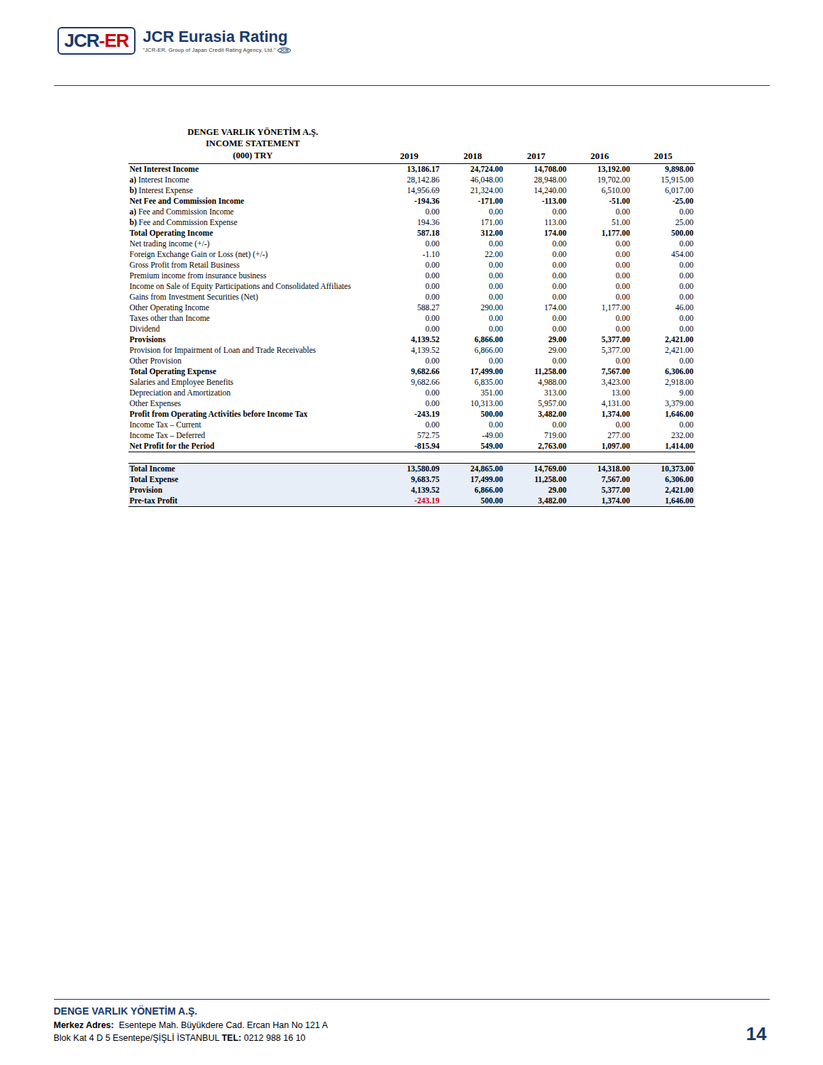JCR-ER
JCR Eurasia Rating
"JCR-ER, Group of Japan Credit Rating Agency, Ltd." JCR
| DENGE VARLIK YÖNETİM A.Ş. INCOME STATEMENT (000) TRY | 2019 | 2018 | 2017 | 2016 | 2015 |
| --- | --- | --- | --- | --- | --- |
| Net Interest Income | 13,186.17 | 24,724.00 | 14,708.00 | 13,192.00 | 9,898.00 |
| a) Interest Income | 28,142.86 | 46,048.00 | 28,948.00 | 19,702.00 | 15,915.00 |
| b) Interest Expense | 14,956.69 | 21,324.00 | 14,240.00 | 6,510.00 | 6,017.00 |
| Net Fee and Commission Income | -194.36 | -171.00 | -113.00 | -51.00 | -25.00 |
| a) Fee and Commission Income | 0.00 | 0.00 | 0.00 | 0.00 | 0.00 |
| b) Fee and Commission Expense | 194.36 | 171.00 | 113.00 | 51.00 | 25.00 |
| Total Operating Income | 587.18 | 312.00 | 174.00 | 1,177.00 | 500.00 |
| Net trading income (+/-) | 0.00 | 0.00 | 0.00 | 0.00 | 0.00 |
| Foreign Exchange Gain or Loss (net) (+/-) | -1.10 | 22.00 | 0.00 | 0.00 | 454.00 |
| Gross Profit from Retail Business | 0.00 | 0.00 | 0.00 | 0.00 | 0.00 |
| Premium income from insurance business | 0.00 | 0.00 | 0.00 | 0.00 | 0.00 |
| Income on Sale of Equity Participations and Consolidated Affiliates | 0.00 | 0.00 | 0.00 | 0.00 | 0.00 |
| Gains from Investment Securities (Net) | 0.00 | 0.00 | 0.00 | 0.00 | 0.00 |
| Other Operating Income | 588.27 | 290.00 | 174.00 | 1,177.00 | 46.00 |
| Taxes other than Income | 0.00 | 0.00 | 0.00 | 0.00 | 0.00 |
| Dividend | 0.00 | 0.00 | 0.00 | 0.00 | 0.00 |
| Provisions | 4,139.52 | 6,866.00 | 29.00 | 5,377.00 | 2,421.00 |
| Provision for Impairment of Loan and Trade Receivables | 4,139.52 | 6,866.00 | 29.00 | 5,377.00 | 2,421.00 |
| Other Provision | 0.00 | 0.00 | 0.00 | 0.00 | 0.00 |
| Total Operating Expense | 9,682.66 | 17,499.00 | 11,258.00 | 7,567.00 | 6,306.00 |
| Salaries and Employee Benefits | 9,682.66 | 6,835.00 | 4,988.00 | 3,423.00 | 2,918.00 |
| Depreciation and Amortization | 0.00 | 351.00 | 313.00 | 13.00 | 9.00 |
| Other Expenses | 0.00 | 10,313.00 | 5,957.00 | 4,131.00 | 3,379.00 |
| Profit from Operating Activities before Income Tax | -243.19 | 500.00 | 3,482.00 | 1,374.00 | 1,646.00 |
| Income Tax – Current | 0.00 | 0.00 | 0.00 | 0.00 | 0.00 |
| Income Tax – Deferred | 572.75 | -49.00 | 719.00 | 277.00 | 232.00 |
| Net Profit for the Period | -815.94 | 549.00 | 2,763.00 | 1,097.00 | 1,414.00 |
| Total Income | 13,580.09 | 24,865.00 | 14,769.00 | 14,318.00 | 10,373.00 |
| Total Expense | 9,683.75 | 17,499.00 | 11,258.00 | 7,567.00 | 6,306.00 |
| Provision | 4,139.52 | 6,866.00 | 29.00 | 5,377.00 | 2,421.00 |
| Pre-tax Profit | -243.19 | 500.00 | 3,482.00 | 1,374.00 | 1,646.00 |
DENGE VARLIK YÖNETİM A.Ş.
Merkez Adres: Esentepe Mah. Büyükdere Cad. Ercan Han No 121 A
Blok Kat 4 D 5 Esentepe/ŞİŞLİ İSTANBUL TEL: 0212 988 16 10
14